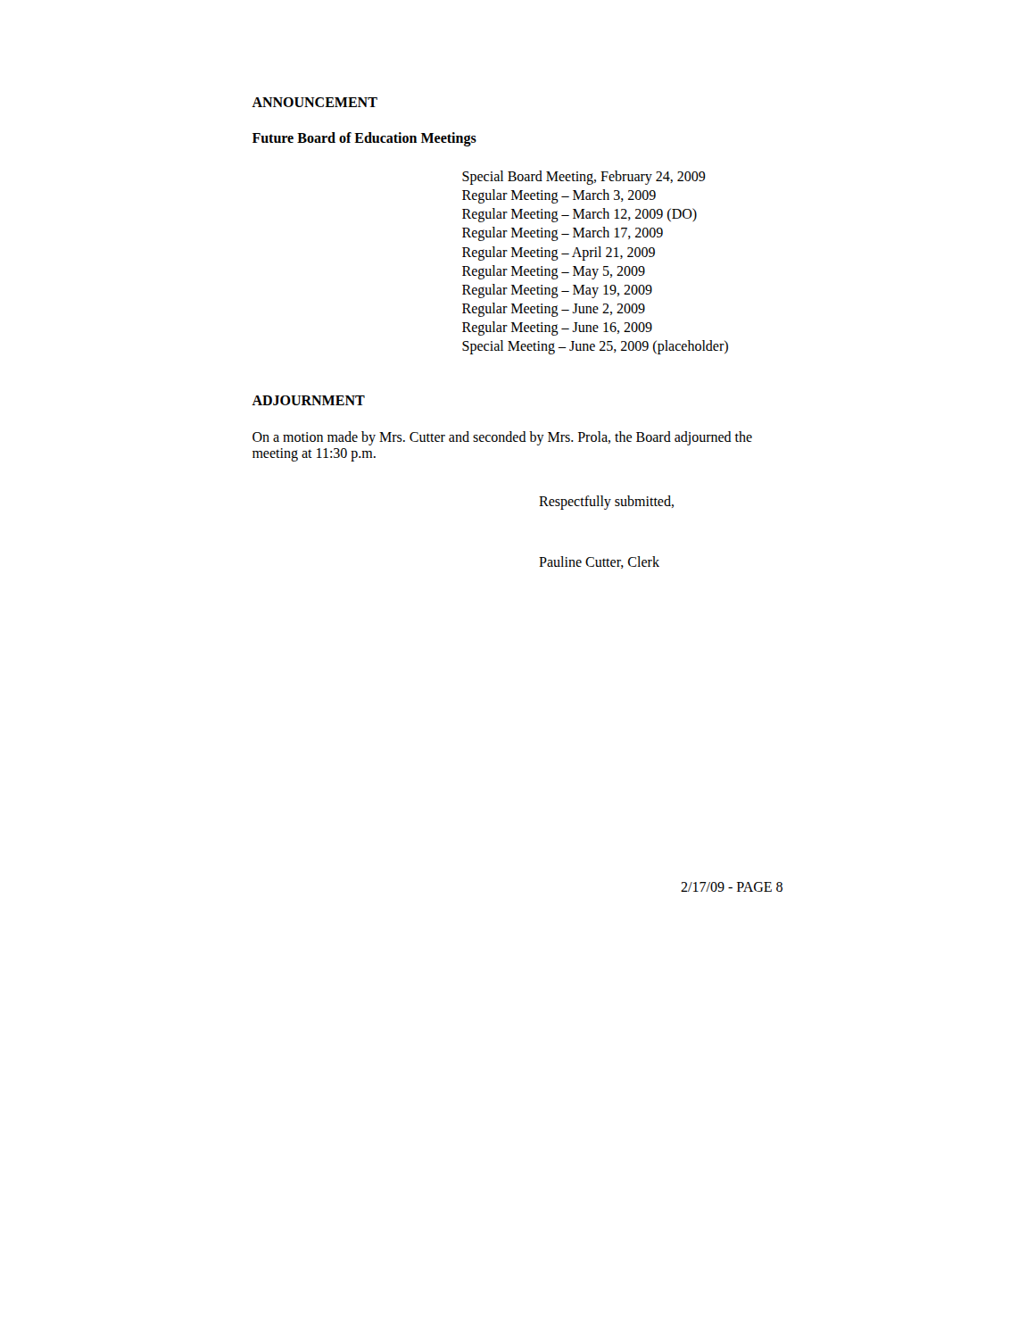ANNOUNCEMENT
Future Board of Education Meetings
Special Board Meeting, February 24, 2009
Regular Meeting – March 3, 2009
Regular Meeting – March 12, 2009 (DO)
Regular Meeting – March 17, 2009
Regular Meeting – April 21, 2009
Regular Meeting – May 5, 2009
Regular Meeting – May 19, 2009
Regular Meeting – June 2, 2009
Regular Meeting – June 16, 2009
Special Meeting – June 25, 2009 (placeholder)
ADJOURNMENT
On a motion made by Mrs. Cutter and seconded by Mrs. Prola, the Board adjourned the meeting at 11:30 p.m.
Respectfully submitted,
Pauline Cutter, Clerk
2/17/09 - PAGE 8